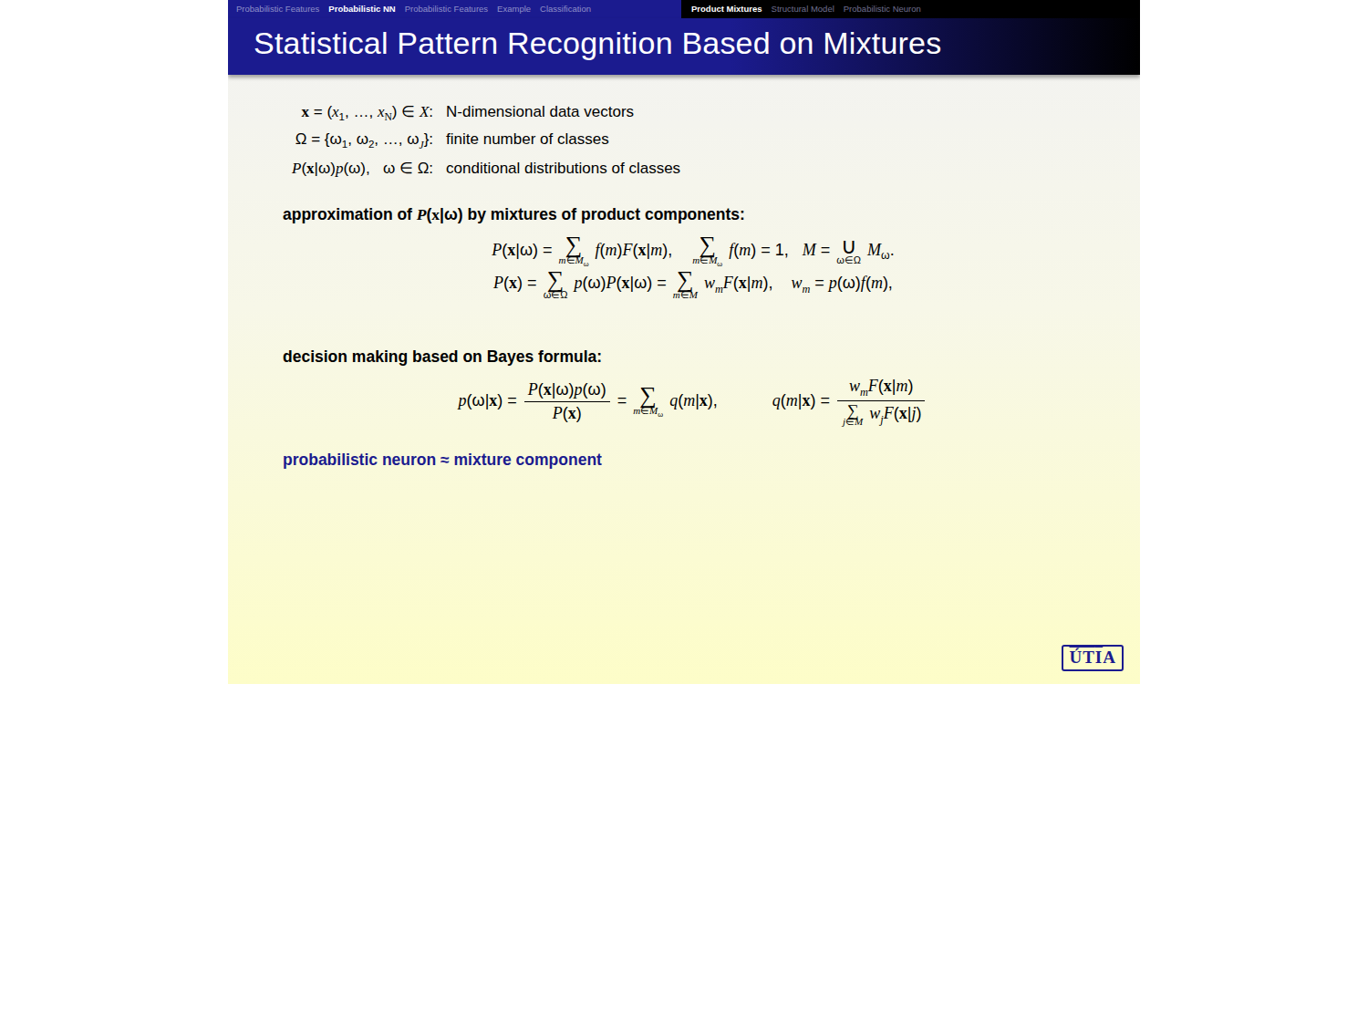Probabilistic Features Probabilistic NN Probabilistic Features Example Classification
Product Mixtures Structural Model Probabilistic Neuron
Statistical Pattern Recognition Based on Mixtures
| x = ( x 1 , …, x N ) ∈ X : | N-dimensional data vectors |
| Ω = {ω 1 , ω 2 , …, ω J }: | finite number of classes |
| P ( x /ω) p (ω), ω ∈ Ω: | conditional distributions of classes |
approximation of P(x|ω) by mixtures of product components:
P(x|ω) = ∑m∈Mω f(m)F(x|m), ∑m∈Mω f(m) = 1, M = ∪ω∈Ω Mω. P(x) = ∑ω∈Ω p(ω)P(x|ω) = ∑m∈M wmF(x|m), wm = p(ω)f(m),
decision making based on Bayes formula:
p(ω|x) = P(x|ω)p(ω) P(x) = ∑m∈Mω q(m|x), q(m|x) = wmF(x|m) ∑j∈M wjF(x|j)
probabilistic neuron ≈ mixture component
ÚT IA